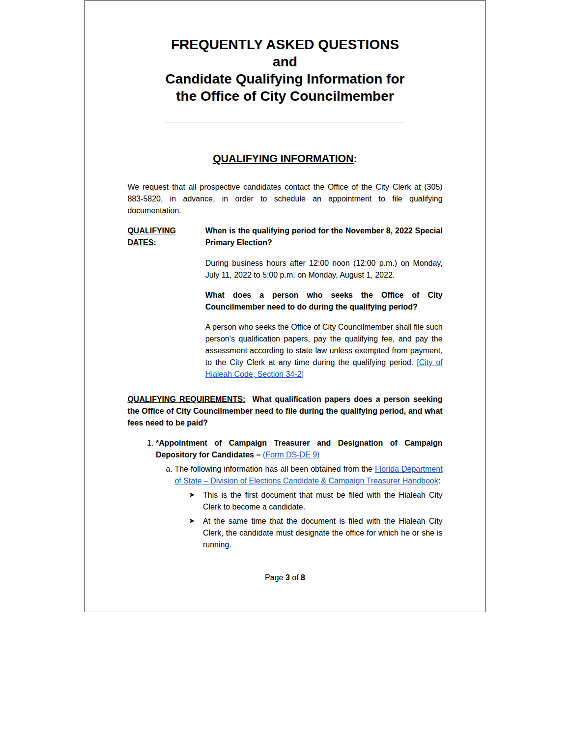FREQUENTLY ASKED QUESTIONS
and
Candidate Qualifying Information for
the Office of City Councilmember
_______________________________________________
QUALIFYING INFORMATION:
We request that all prospective candidates contact the Office of the City Clerk at (305) 883-5820, in advance, in order to schedule an appointment to file qualifying documentation.
QUALIFYING DATES:
When is the qualifying period for the November 8, 2022 Special Primary Election?
During business hours after 12:00 noon (12:00 p.m.) on Monday, July 11, 2022 to 5:00 p.m. on Monday, August 1, 2022.
What does a person who seeks the Office of City Councilmember need to do during the qualifying period?
A person who seeks the Office of City Councilmember shall file such person’s qualification papers, pay the qualifying fee, and pay the assessment according to state law unless exempted from payment, to the City Clerk at any time during the qualifying period. [City of Hialeah Code, Section 34-2]
QUALIFYING REQUIREMENTS: What qualification papers does a person seeking the Office of City Councilmember need to file during the qualifying period, and what fees need to be paid?
*Appointment of Campaign Treasurer and Designation of Campaign Depository for Candidates – (Form DS-DE 9)
The following information has all been obtained from the Florida Department of State – Division of Elections Candidate & Campaign Treasurer Handbook:
This is the first document that must be filed with the Hialeah City Clerk to become a candidate.
At the same time that the document is filed with the Hialeah City Clerk, the candidate must designate the office for which he or she is running.
Page 3 of 8